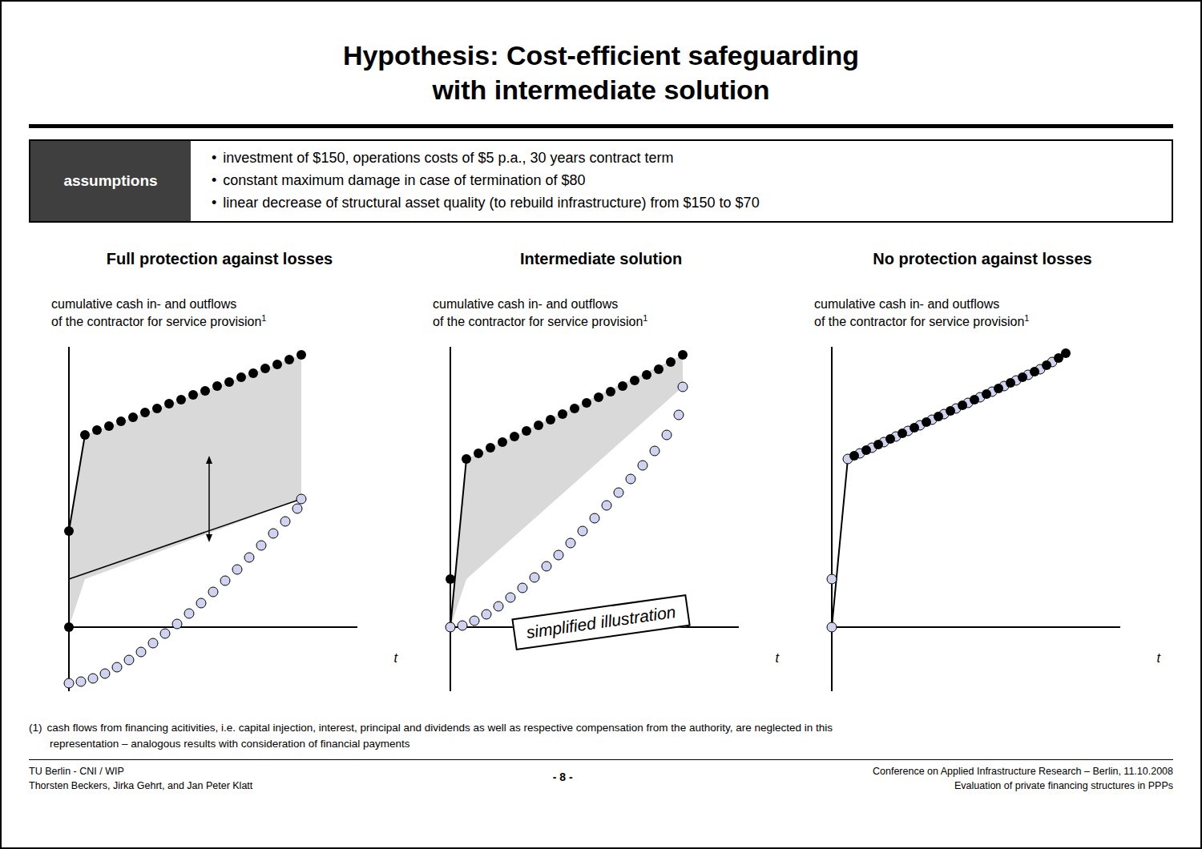Hypothesis: Cost-efficient safeguarding
with intermediate solution
assumptions
investment of $150, operations costs of $5 p.a., 30 years contract term
constant maximum damage in case of termination of $80
linear decrease of structural asset quality (to rebuild infrastructure) from $150 to $70
Full protection against losses
cumulative cash in- and outflows
of the contractor for service provision1
t
Intermediate solution
cumulative cash in- and outflows
of the contractor for service provision1
t
simplified illustration
No protection against losses
cumulative cash in- and outflows
of the contractor for service provision1
t
(1) cash flows from financing acitivities, i.e. capital injection, interest, principal and dividends as well as respective compensation from the authority, are neglected in this representation – analogous results with consideration of financial payments
TU Berlin - CNI / WIP
Thorsten Beckers, Jirka Gehrt, and Jan Peter Klatt
- 8 -
Conference on Applied Infrastructure Research – Berlin, 11.10.2008
Evaluation of private financing structures in PPPs